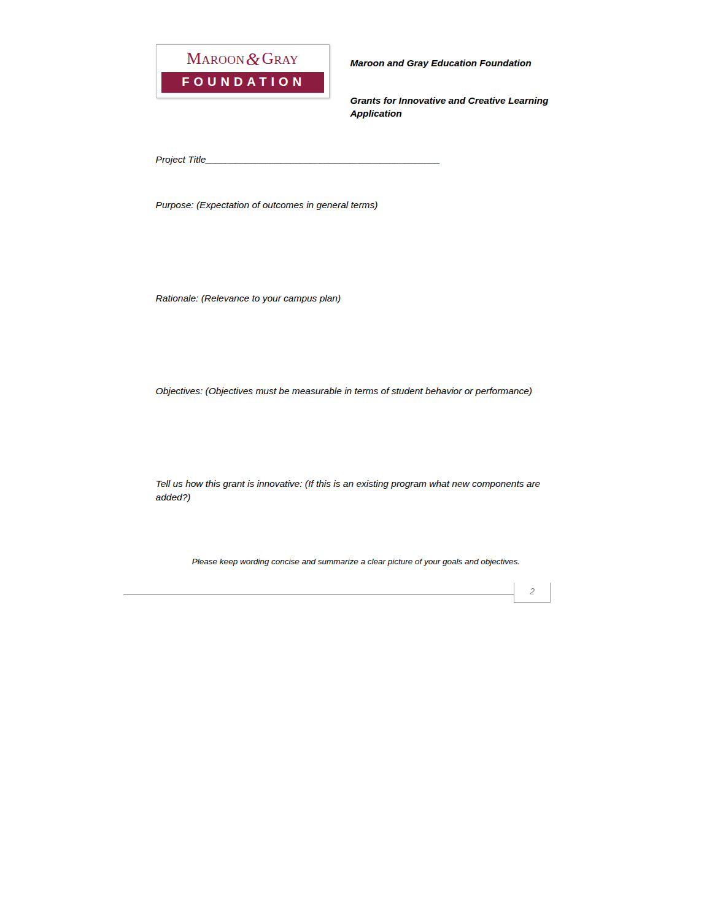Maroon&Gray
FOUNDATION
Maroon and Gray Education Foundation
Grants for Innovative and Creative Learning Application
Project Title_______________________________________________
Purpose: (Expectation of outcomes in general terms)
Rationale: (Relevance to your campus plan)
Objectives: (Objectives must be measurable in terms of student behavior or performance)
Tell us how this grant is innovative: (If this is an existing program what new components are added?)
Please keep wording concise and summarize a clear picture of your goals and objectives.
2